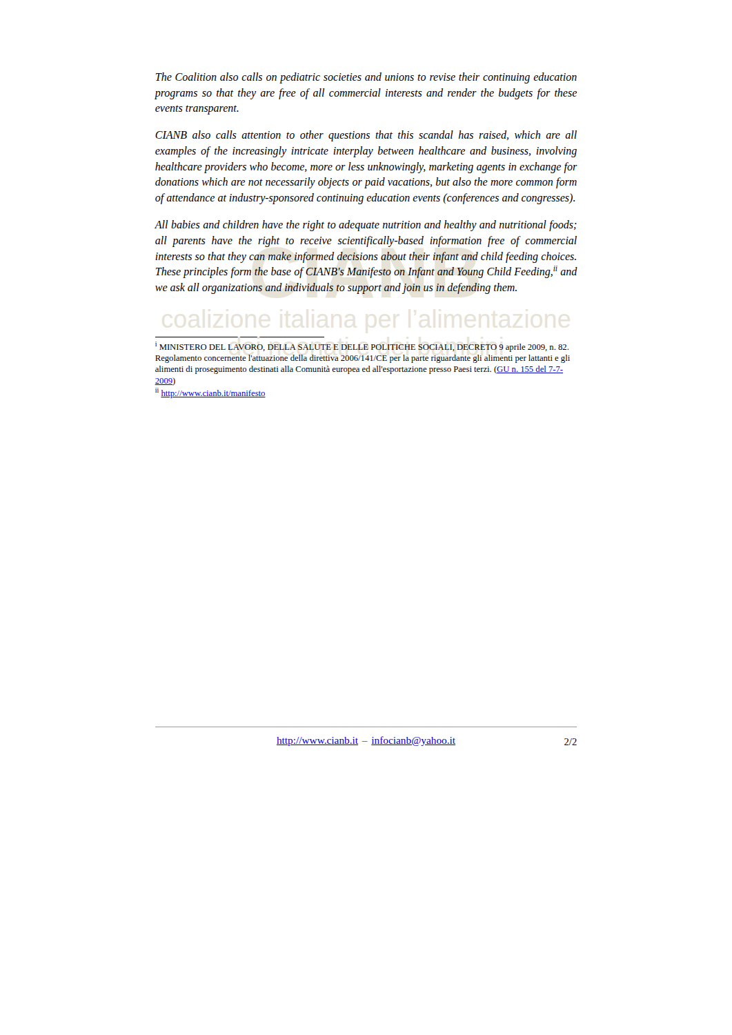CIANB
coalizione italiana per l’alimentazione
dei neonati e dei bambini
The Coalition also calls on pediatric societies and unions to revise their continuing education programs so that they are free of all commercial interests and render the budgets for these events transparent.
CIANB also calls attention to other questions that this scandal has raised, which are all examples of the increasingly intricate interplay between healthcare and business, involving healthcare providers who become, more or less unknowingly, marketing agents in exchange for donations which are not necessarily objects or paid vacations, but also the more common form of attendance at industry-sponsored continuing education events (conferences and congresses).
All babies and children have the right to adequate nutrition and healthy and nutritional foods; all parents have the right to receive scientifically-based information free of commercial interests so that they can make informed decisions about their infant and child feeding choices. These principles form the base of CIANB's Manifesto on Infant and Young Child Feeding,ii and we ask all organizations and individuals to support and join us in defending them.
i MINISTERO DEL LAVORO, DELLA SALUTE E DELLE POLITICHE SOCIALI, DECRETO 9 aprile 2009, n. 82. Regolamento concernente l'attuazione della direttiva 2006/141/CE per la parte riguardante gli alimenti per lattanti e gli alimenti di proseguimento destinati alla Comunità europea ed all'esportazione presso Paesi terzi. (GU n. 155 del 7-7-2009)
ii http://www.cianb.it/manifesto
http://www.cianb.it–infocianb@yahoo.it 2/2